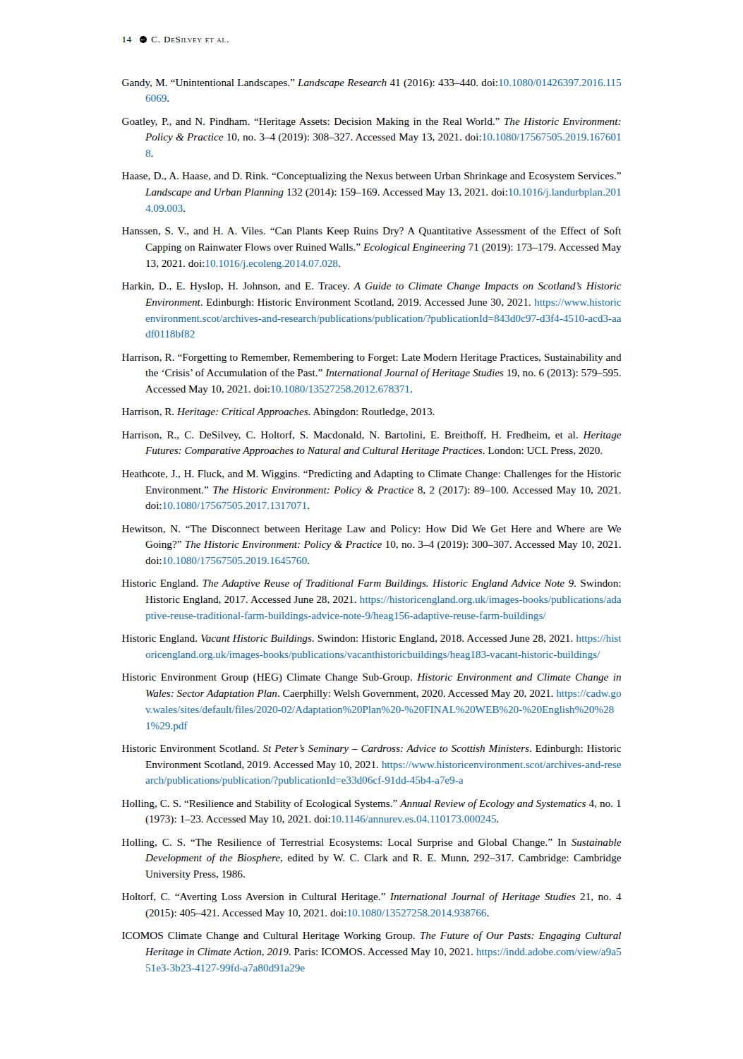14 ← C. DeSilvey et al.
Gandy, M. “Unintentional Landscapes.” Landscape Research 41 (2016): 433–440. doi:10.1080/01426397.2016.1156069.
Goatley, P., and N. Pindham. “Heritage Assets: Decision Making in the Real World.” The Historic Environment: Policy & Practice 10, no. 3–4 (2019): 308–327. Accessed May 13, 2021. doi:10.1080/17567505.2019.1676018.
Haase, D., A. Haase, and D. Rink. “Conceptualizing the Nexus between Urban Shrinkage and Ecosystem Services.” Landscape and Urban Planning 132 (2014): 159–169. Accessed May 13, 2021. doi:10.1016/j.landurbplan.2014.09.003.
Hanssen, S. V., and H. A. Viles. “Can Plants Keep Ruins Dry? A Quantitative Assessment of the Effect of Soft Capping on Rainwater Flows over Ruined Walls.” Ecological Engineering 71 (2019): 173–179. Accessed May 13, 2021. doi:10.1016/j.ecoleng.2014.07.028.
Harkin, D., E. Hyslop, H. Johnson, and E. Tracey. A Guide to Climate Change Impacts on Scotland’s Historic Environment. Edinburgh: Historic Environment Scotland, 2019. Accessed June 30, 2021. https://www.historicenvironment.scot/archives-and-research/publications/publication/?publicationId=843d0c97-d3f4-4510-acd3-aadf0118bf82
Harrison, R. “Forgetting to Remember, Remembering to Forget: Late Modern Heritage Practices, Sustainability and the ‘Crisis’ of Accumulation of the Past.” International Journal of Heritage Studies 19, no. 6 (2013): 579–595. Accessed May 10, 2021. doi:10.1080/13527258.2012.678371.
Harrison, R. Heritage: Critical Approaches. Abingdon: Routledge, 2013.
Harrison, R., C. DeSilvey, C. Holtorf, S. Macdonald, N. Bartolini, E. Breithoff, H. Fredheim, et al. Heritage Futures: Comparative Approaches to Natural and Cultural Heritage Practices. London: UCL Press, 2020.
Heathcote, J., H. Fluck, and M. Wiggins. “Predicting and Adapting to Climate Change: Challenges for the Historic Environment.” The Historic Environment: Policy & Practice 8, 2 (2017): 89–100. Accessed May 10, 2021. doi:10.1080/17567505.2017.1317071.
Hewitson, N. “The Disconnect between Heritage Law and Policy: How Did We Get Here and Where are We Going?” The Historic Environment: Policy & Practice 10, no. 3–4 (2019): 300–307. Accessed May 10, 2021. doi:10.1080/17567505.2019.1645760.
Historic England. The Adaptive Reuse of Traditional Farm Buildings. Historic England Advice Note 9. Swindon: Historic England, 2017. Accessed June 28, 2021. https://historicengland.org.uk/images-books/publications/adaptive-reuse-traditional-farm-buildings-advice-note-9/heag156-adaptive-reuse-farm-buildings/
Historic England. Vacant Historic Buildings. Swindon: Historic England, 2018. Accessed June 28, 2021. https://historicengland.org.uk/images-books/publications/vacanthistoricbuildings/heag183-vacant-historic-buildings/
Historic Environment Group (HEG) Climate Change Sub-Group. Historic Environment and Climate Change in Wales: Sector Adaptation Plan. Caerphilly: Welsh Government, 2020. Accessed May 20, 2021. https://cadw.gov.wales/sites/default/files/2020-02/Adaptation%20Plan%20-%20FINAL%20WEB%20-%20English%20%281%29.pdf
Historic Environment Scotland. St Peter’s Seminary – Cardross: Advice to Scottish Ministers. Edinburgh: Historic Environment Scotland, 2019. Accessed May 10, 2021. https://www.historicenvironment.scot/archives-and-research/publications/publication/?publicationId=e33d06cf-91dd-45b4-a7e9-a
Holling, C. S. “Resilience and Stability of Ecological Systems.” Annual Review of Ecology and Systematics 4, no. 1 (1973): 1–23. Accessed May 10, 2021. doi:10.1146/annurev.es.04.110173.000245.
Holling, C. S. “The Resilience of Terrestrial Ecosystems: Local Surprise and Global Change.” In Sustainable Development of the Biosphere, edited by W. C. Clark and R. E. Munn, 292–317. Cambridge: Cambridge University Press, 1986.
Holtorf, C. “Averting Loss Aversion in Cultural Heritage.” International Journal of Heritage Studies 21, no. 4 (2015): 405–421. Accessed May 10, 2021. doi:10.1080/13527258.2014.938766.
ICOMOS Climate Change and Cultural Heritage Working Group. The Future of Our Pasts: Engaging Cultural Heritage in Climate Action, 2019. Paris: ICOMOS. Accessed May 10, 2021. https://indd.adobe.com/view/a9a551e3-3b23-4127-99fd-a7a80d91a29e